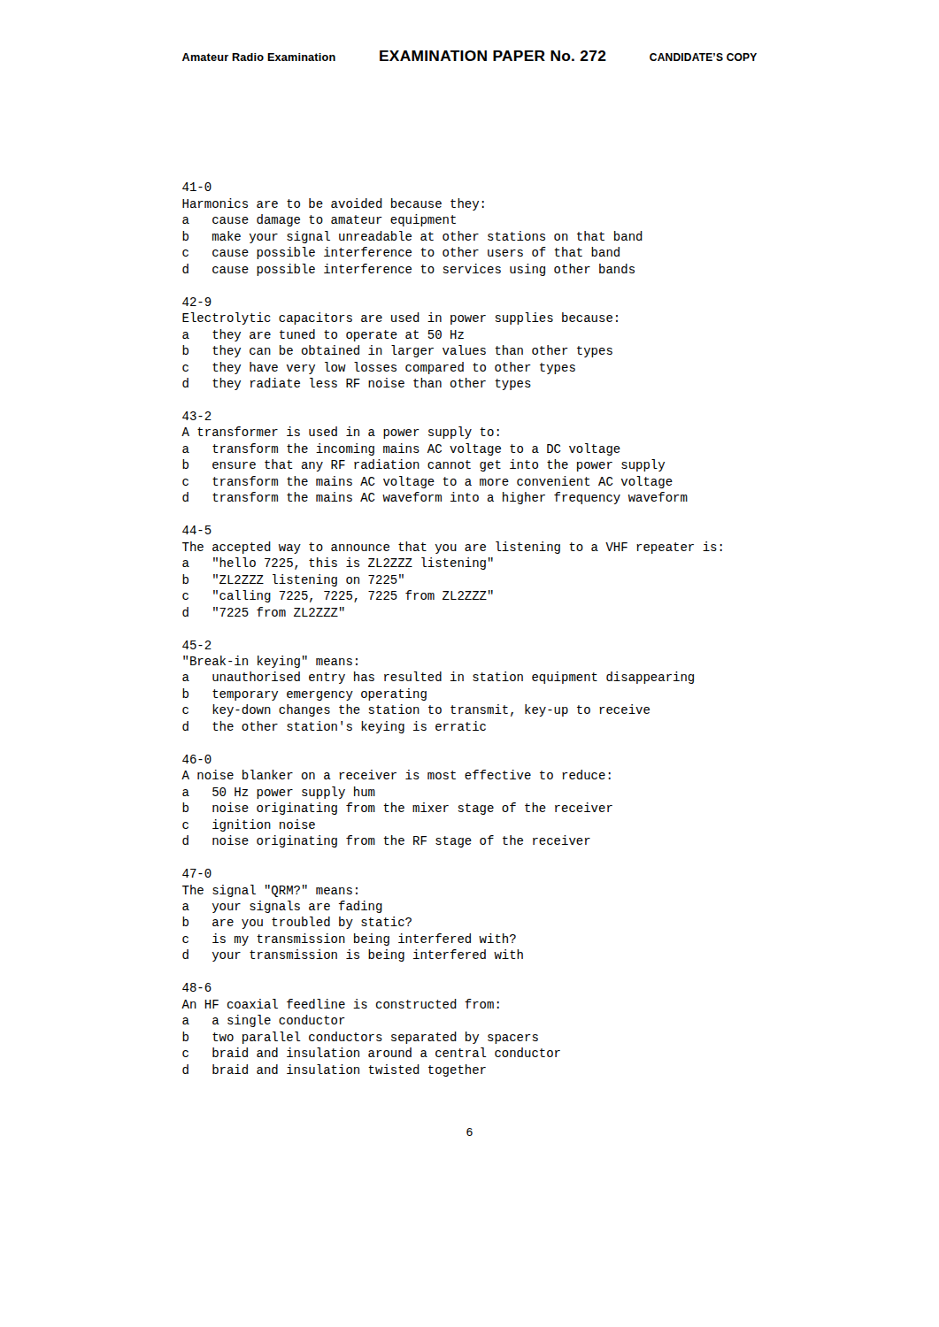Amateur Radio Examination
EXAMINATION PAPER No. 272
CANDIDATE’S COPY
41-0 Harmonics are to be avoided because they: a cause damage to amateur equipment b make your signal unreadable at other stations on that band c cause possible interference to other users of that band d cause possible interference to services using other bands 42-9 Electrolytic capacitors are used in power supplies because: a they are tuned to operate at 50 Hz b they can be obtained in larger values than other types c they have very low losses compared to other types d they radiate less RF noise than other types 43-2 A transformer is used in a power supply to: a transform the incoming mains AC voltage to a DC voltage b ensure that any RF radiation cannot get into the power supply c transform the mains AC voltage to a more convenient AC voltage d transform the mains AC waveform into a higher frequency waveform 44-5 The accepted way to announce that you are listening to a VHF repeater is: a "hello 7225, this is ZL2ZZZ listening" b "ZL2ZZZ listening on 7225" c "calling 7225, 7225, 7225 from ZL2ZZZ" d "7225 from ZL2ZZZ" 45-2 "Break-in keying" means: a unauthorised entry has resulted in station equipment disappearing b temporary emergency operating c key-down changes the station to transmit, key-up to receive d the other station's keying is erratic 46-0 A noise blanker on a receiver is most effective to reduce: a 50 Hz power supply hum b noise originating from the mixer stage of the receiver c ignition noise d noise originating from the RF stage of the receiver 47-0 The signal "QRM?" means: a your signals are fading b are you troubled by static? c is my transmission being interfered with? d your transmission is being interfered with 48-6 An HF coaxial feedline is constructed from: a a single conductor b two parallel conductors separated by spacers c braid and insulation around a central conductor d braid and insulation twisted together
6